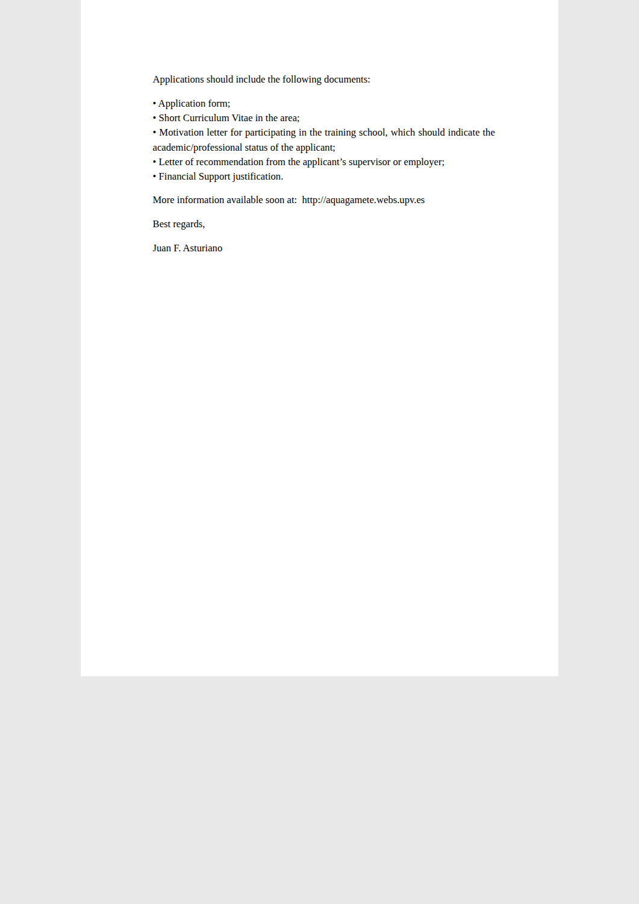Applications should include the following documents:
• Application form;
• Short Curriculum Vitae in the area;
• Motivation letter for participating in the training school, which should indicate the academic/professional status of the applicant;
• Letter of recommendation from the applicant’s supervisor or employer;
• Financial Support justification.
More information available soon at: http://aquagamete.webs.upv.es
Best regards,
Juan F. Asturiano